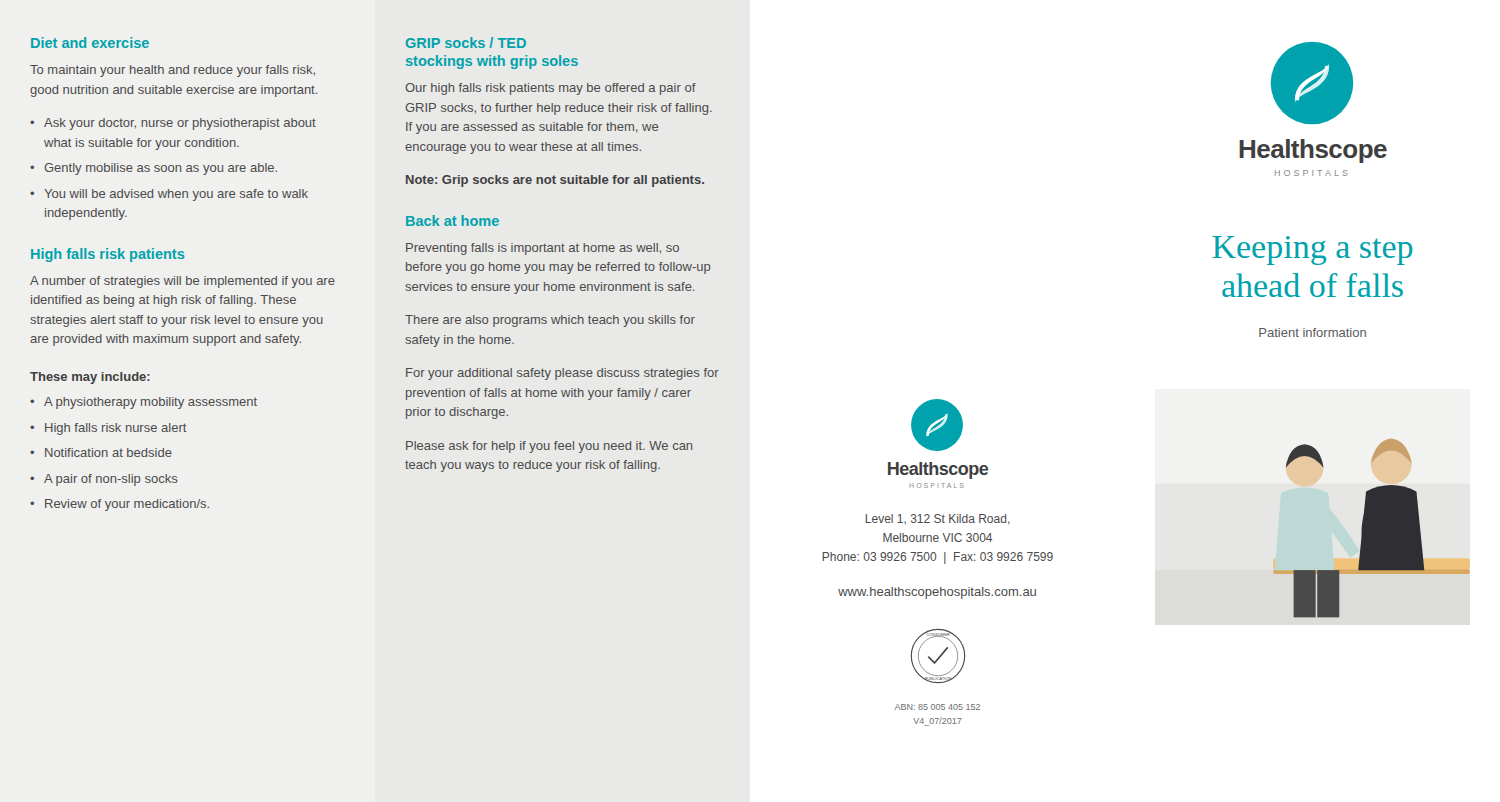Diet and exercise
To maintain your health and reduce your falls risk, good nutrition and suitable exercise are important.
Ask your doctor, nurse or physiotherapist about what is suitable for your condition.
Gently mobilise as soon as you are able.
You will be advised when you are safe to walk independently.
High falls risk patients
A number of strategies will be implemented if you are identified as being at high risk of falling. These strategies alert staff to your risk level to ensure you are provided with maximum support and safety.
These may include:
A physiotherapy mobility assessment
High falls risk nurse alert
Notification at bedside
A pair of non-slip socks
Review of your medication/s.
GRIP socks / TED
stockings with grip soles
Our high falls risk patients may be offered a pair of GRIP socks, to further help reduce their risk of falling. If you are assessed as suitable for them, we encourage you to wear these at all times.
Note: Grip socks are not suitable for all patients.
Back at home
Preventing falls is important at home as well, so before you go home you may be referred to follow-up services to ensure your home environment is safe.
There are also programs which teach you skills for safety in the home.
For your additional safety please discuss strategies for prevention of falls at home with your family / carer prior to discharge.
Please ask for help if you feel you need it. We can teach you ways to reduce your risk of falling.
Healthscope
Hospitals
Level 1, 312 St Kilda Road,
Melbourne VIC 3004
Phone: 03 9926 7500 | Fax: 03 9926 7599
www.healthscopehospitals.com.au
CONSUMER PUBLICATION
ABN: 85 005 405 152
V4_07/2017
Healthscope
Hospitals
Keeping a step
ahead of falls
Patient information